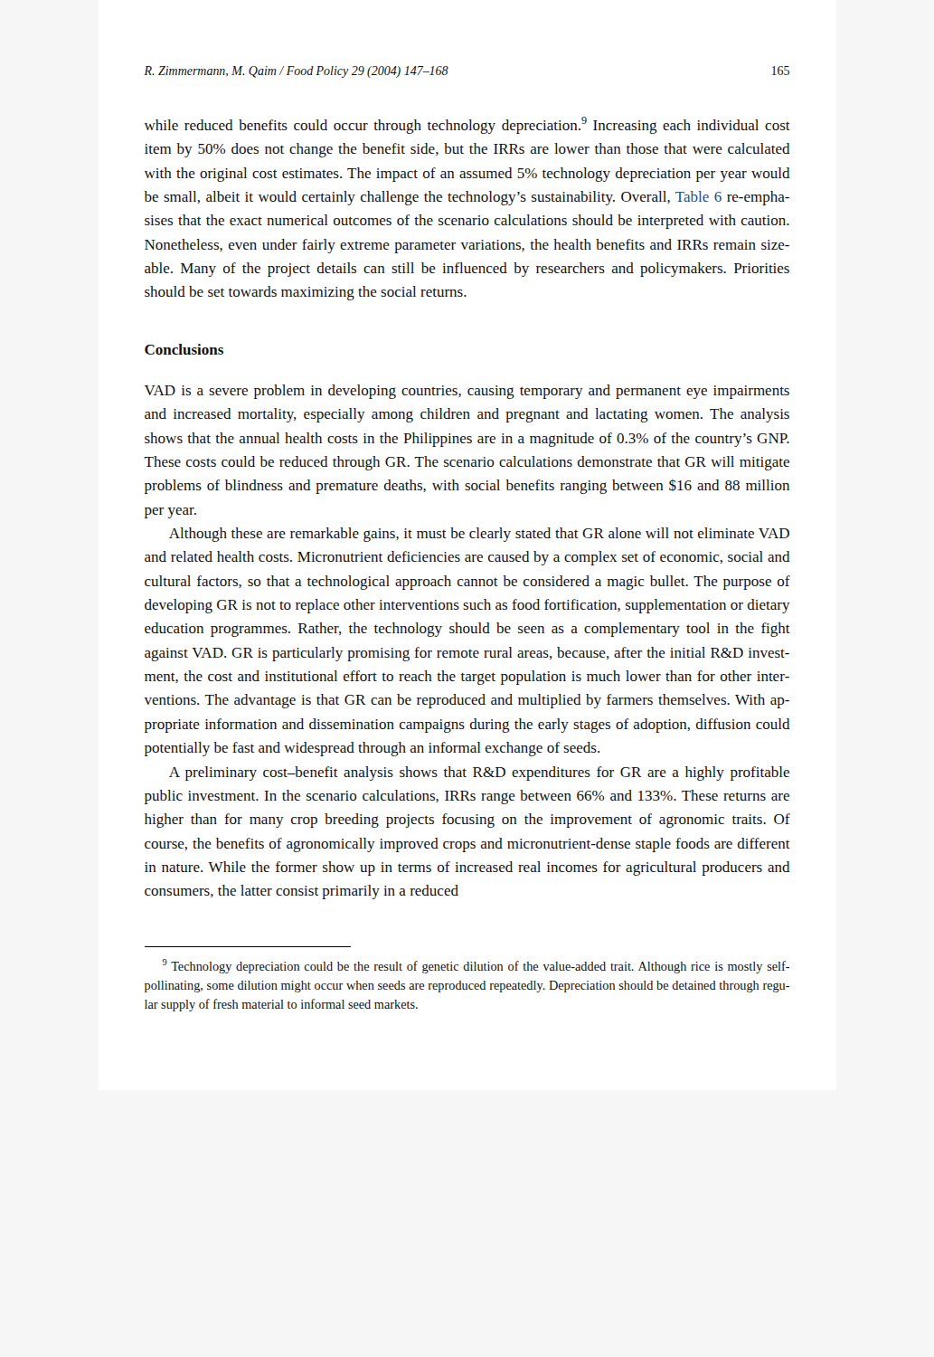R. Zimmermann, M. Qaim / Food Policy 29 (2004) 147–168 165
while reduced benefits could occur through technology depreciation.9 Increasing each individual cost item by 50% does not change the benefit side, but the IRRs are lower than those that were calculated with the original cost estimates. The impact of an assumed 5% technology depreciation per year would be small, albeit it would certainly challenge the technology’s sustainability. Overall, Table 6 re-emphasises that the exact numerical outcomes of the scenario calculations should be interpreted with caution. Nonetheless, even under fairly extreme parameter variations, the health benefits and IRRs remain sizeable. Many of the project details can still be influenced by researchers and policymakers. Priorities should be set towards maximizing the social returns.
Conclusions
VAD is a severe problem in developing countries, causing temporary and permanent eye impairments and increased mortality, especially among children and pregnant and lactating women. The analysis shows that the annual health costs in the Philippines are in a magnitude of 0.3% of the country’s GNP. These costs could be reduced through GR. The scenario calculations demonstrate that GR will mitigate problems of blindness and premature deaths, with social benefits ranging between $16 and 88 million per year.
Although these are remarkable gains, it must be clearly stated that GR alone will not eliminate VAD and related health costs. Micronutrient deficiencies are caused by a complex set of economic, social and cultural factors, so that a technological approach cannot be considered a magic bullet. The purpose of developing GR is not to replace other interventions such as food fortification, supplementation or dietary education programmes. Rather, the technology should be seen as a complementary tool in the fight against VAD. GR is particularly promising for remote rural areas, because, after the initial R&D investment, the cost and institutional effort to reach the target population is much lower than for other interventions. The advantage is that GR can be reproduced and multiplied by farmers themselves. With appropriate information and dissemination campaigns during the early stages of adoption, diffusion could potentially be fast and widespread through an informal exchange of seeds.
A preliminary cost–benefit analysis shows that R&D expenditures for GR are a highly profitable public investment. In the scenario calculations, IRRs range between 66% and 133%. These returns are higher than for many crop breeding projects focusing on the improvement of agronomic traits. Of course, the benefits of agronomically improved crops and micronutrient-dense staple foods are different in nature. While the former show up in terms of increased real incomes for agricultural producers and consumers, the latter consist primarily in a reduced
9 Technology depreciation could be the result of genetic dilution of the value-added trait. Although rice is mostly self-pollinating, some dilution might occur when seeds are reproduced repeatedly. Depreciation should be detained through regular supply of fresh material to informal seed markets.